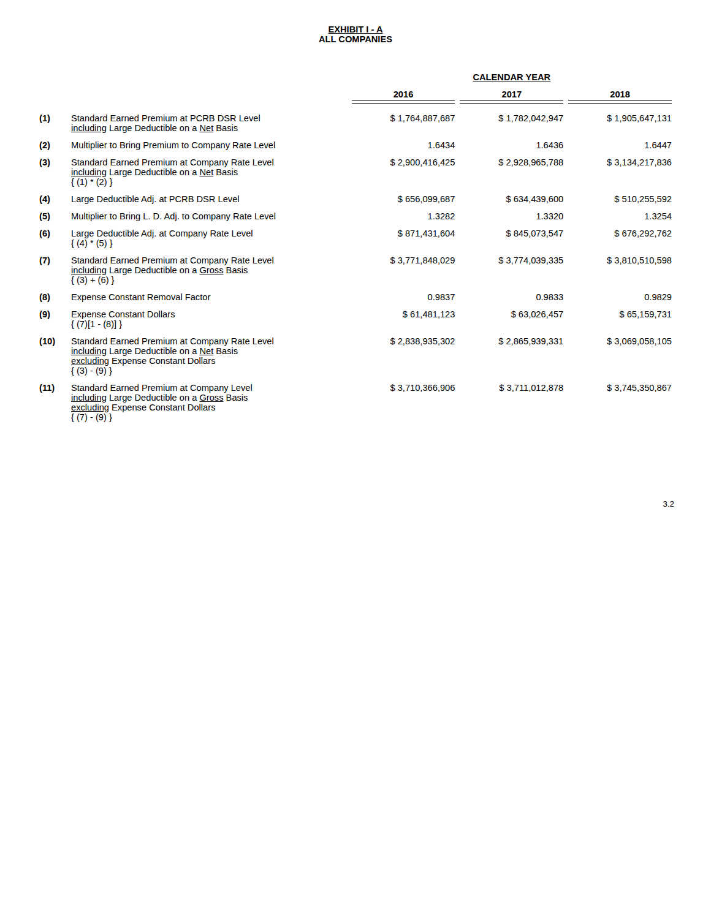EXHIBIT I - A
ALL COMPANIES
| | | CALENDAR YEAR |
| | | 2016 | 2017 | 2018 |
| (1) | Standard Earned Premium at PCRB DSR Level including Large Deductible on a Net Basis | $ 1,764,887,687 | $ 1,782,042,947 | $ 1,905,647,131 |
| (2) | Multiplier to Bring Premium to Company Rate Level | 1.6434 | 1.6436 | 1.6447 |
| (3) | Standard Earned Premium at Company Rate Level including Large Deductible on a Net Basis { (1) * (2) } | $ 2,900,416,425 | $ 2,928,965,788 | $ 3,134,217,836 |
| (4) | Large Deductible Adj. at PCRB DSR Level | $ 656,099,687 | $ 634,439,600 | $ 510,255,592 |
| (5) | Multiplier to Bring L. D. Adj. to Company Rate Level | 1.3282 | 1.3320 | 1.3254 |
| (6) | Large Deductible Adj. at Company Rate Level { (4) * (5) } | $ 871,431,604 | $ 845,073,547 | $ 676,292,762 |
| (7) | Standard Earned Premium at Company Rate Level including Large Deductible on a Gross Basis { (3) + (6) } | $ 3,771,848,029 | $ 3,774,039,335 | $ 3,810,510,598 |
| (8) | Expense Constant Removal Factor | 0.9837 | 0.9833 | 0.9829 |
| (9) | Expense Constant Dollars { (7)[1 - (8)] } | $ 61,481,123 | $ 63,026,457 | $ 65,159,731 |
| (10) | Standard Earned Premium at Company Rate Level including Large Deductible on a Net Basis excluding Expense Constant Dollars { (3) - (9) } | $ 2,838,935,302 | $ 2,865,939,331 | $ 3,069,058,105 |
| (11) | Standard Earned Premium at Company Level including Large Deductible on a Gross Basis excluding Expense Constant Dollars { (7) - (9) } | $ 3,710,366,906 | $ 3,711,012,878 | $ 3,745,350,867 |
3.2